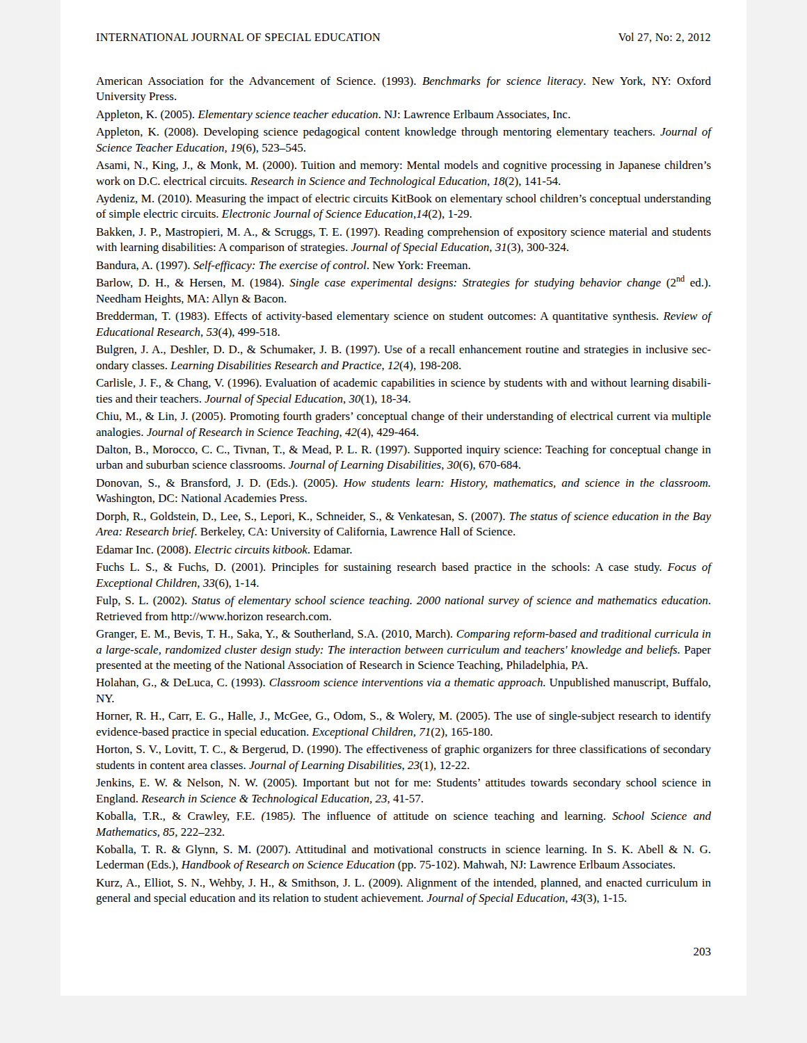International Journal of Special Education Vol 27, No: 2, 2012
American Association for the Advancement of Science. (1993). Benchmarks for science literacy. New York, NY: Oxford University Press.
Appleton, K. (2005). Elementary science teacher education. NJ: Lawrence Erlbaum Associates, Inc.
Appleton, K. (2008). Developing science pedagogical content knowledge through mentoring elementary teachers. Journal of Science Teacher Education, 19(6), 523–545.
Asami, N., King, J., & Monk, M. (2000). Tuition and memory: Mental models and cognitive processing in Japanese children’s work on D.C. electrical circuits. Research in Science and Technological Education, 18(2), 141-54.
Aydeniz, M. (2010). Measuring the impact of electric circuits KitBook on elementary school children’s conceptual understanding of simple electric circuits. Electronic Journal of Science Education,14(2), 1-29.
Bakken, J. P., Mastropieri, M. A., & Scruggs, T. E. (1997). Reading comprehension of expository science material and students with learning disabilities: A comparison of strategies. Journal of Special Education, 31(3), 300-324.
Bandura, A. (1997). Self-efficacy: The exercise of control. New York: Freeman.
Barlow, D. H., & Hersen, M. (1984). Single case experimental designs: Strategies for studying behavior change (2nd ed.). Needham Heights, MA: Allyn & Bacon.
Bredderman, T. (1983). Effects of activity-based elementary science on student outcomes: A quantitative synthesis. Review of Educational Research, 53(4), 499-518.
Bulgren, J. A., Deshler, D. D., & Schumaker, J. B. (1997). Use of a recall enhancement routine and strategies in inclusive secondary classes. Learning Disabilities Research and Practice, 12(4), 198-208.
Carlisle, J. F., & Chang, V. (1996). Evaluation of academic capabilities in science by students with and without learning disabilities and their teachers. Journal of Special Education, 30(1), 18-34.
Chiu, M., & Lin, J. (2005). Promoting fourth graders’ conceptual change of their understanding of electrical current via multiple analogies. Journal of Research in Science Teaching, 42(4), 429-464.
Dalton, B., Morocco, C. C., Tivnan, T., & Mead, P. L. R. (1997). Supported inquiry science: Teaching for conceptual change in urban and suburban science classrooms. Journal of Learning Disabilities, 30(6), 670-684.
Donovan, S., & Bransford, J. D. (Eds.). (2005). How students learn: History, mathematics, and science in the classroom. Washington, DC: National Academies Press.
Dorph, R., Goldstein, D., Lee, S., Lepori, K., Schneider, S., & Venkatesan, S. (2007). The status of science education in the Bay Area: Research brief. Berkeley, CA: University of California, Lawrence Hall of Science.
Edamar Inc. (2008). Electric circuits kitbook. Edamar.
Fuchs L. S., & Fuchs, D. (2001). Principles for sustaining research based practice in the schools: A case study. Focus of Exceptional Children, 33(6), 1-14.
Fulp, S. L. (2002). Status of elementary school science teaching. 2000 national survey of science and mathematics education. Retrieved from http://www.horizon research.com.
Granger, E. M., Bevis, T. H., Saka, Y., & Southerland, S.A. (2010, March). Comparing reform-based and traditional curricula in a large-scale, randomized cluster design study: The interaction between curriculum and teachers' knowledge and beliefs. Paper presented at the meeting of the National Association of Research in Science Teaching, Philadelphia, PA.
Holahan, G., & DeLuca, C. (1993). Classroom science interventions via a thematic approach. Unpublished manuscript, Buffalo, NY.
Horner, R. H., Carr, E. G., Halle, J., McGee, G., Odom, S., & Wolery, M. (2005). The use of single-subject research to identify evidence-based practice in special education. Exceptional Children, 71(2), 165-180.
Horton, S. V., Lovitt, T. C., & Bergerud, D. (1990). The effectiveness of graphic organizers for three classifications of secondary students in content area classes. Journal of Learning Disabilities, 23(1), 12-22.
Jenkins, E. W. & Nelson, N. W. (2005). Important but not for me: Students’ attitudes towards secondary school science in England. Research in Science & Technological Education, 23, 41-57.
Koballa, T.R., & Crawley, F.E. (1985). The influence of attitude on science teaching and learning. School Science and Mathematics, 85, 222–232.
Koballa, T. R. & Glynn, S. M. (2007). Attitudinal and motivational constructs in science learning. In S. K. Abell & N. G. Lederman (Eds.), Handbook of Research on Science Education (pp. 75-102). Mahwah, NJ: Lawrence Erlbaum Associates.
Kurz, A., Elliot, S. N., Wehby, J. H., & Smithson, J. L. (2009). Alignment of the intended, planned, and enacted curriculum in general and special education and its relation to student achievement. Journal of Special Education, 43(3), 1-15.
203